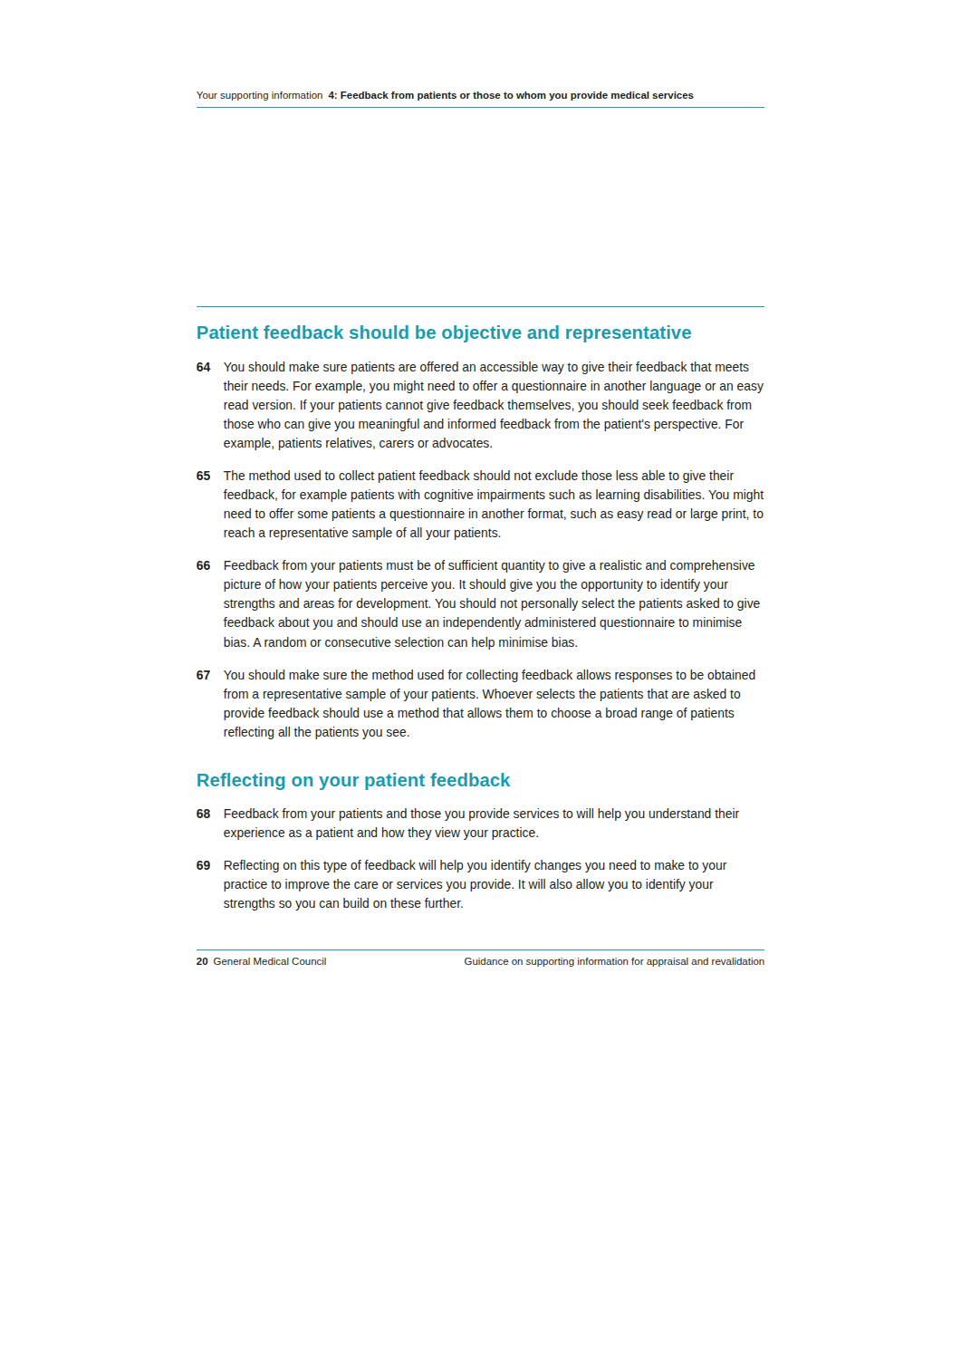Your supporting information 4: Feedback from patients or those to whom you provide medical services
Patient feedback should be objective and representative
64 You should make sure patients are offered an accessible way to give their feedback that meets their needs. For example, you might need to offer a questionnaire in another language or an easy read version. If your patients cannot give feedback themselves, you should seek feedback from those who can give you meaningful and informed feedback from the patient's perspective. For example, patients relatives, carers or advocates.
65 The method used to collect patient feedback should not exclude those less able to give their feedback, for example patients with cognitive impairments such as learning disabilities. You might need to offer some patients a questionnaire in another format, such as easy read or large print, to reach a representative sample of all your patients.
66 Feedback from your patients must be of sufficient quantity to give a realistic and comprehensive picture of how your patients perceive you. It should give you the opportunity to identify your strengths and areas for development. You should not personally select the patients asked to give feedback about you and should use an independently administered questionnaire to minimise bias. A random or consecutive selection can help minimise bias.
67 You should make sure the method used for collecting feedback allows responses to be obtained from a representative sample of your patients. Whoever selects the patients that are asked to provide feedback should use a method that allows them to choose a broad range of patients reflecting all the patients you see.
Reflecting on your patient feedback
68 Feedback from your patients and those you provide services to will help you understand their experience as a patient and how they view your practice.
69 Reflecting on this type of feedback will help you identify changes you need to make to your practice to improve the care or services you provide. It will also allow you to identify your strengths so you can build on these further.
20 General Medical Council
Guidance on supporting information for appraisal and revalidation